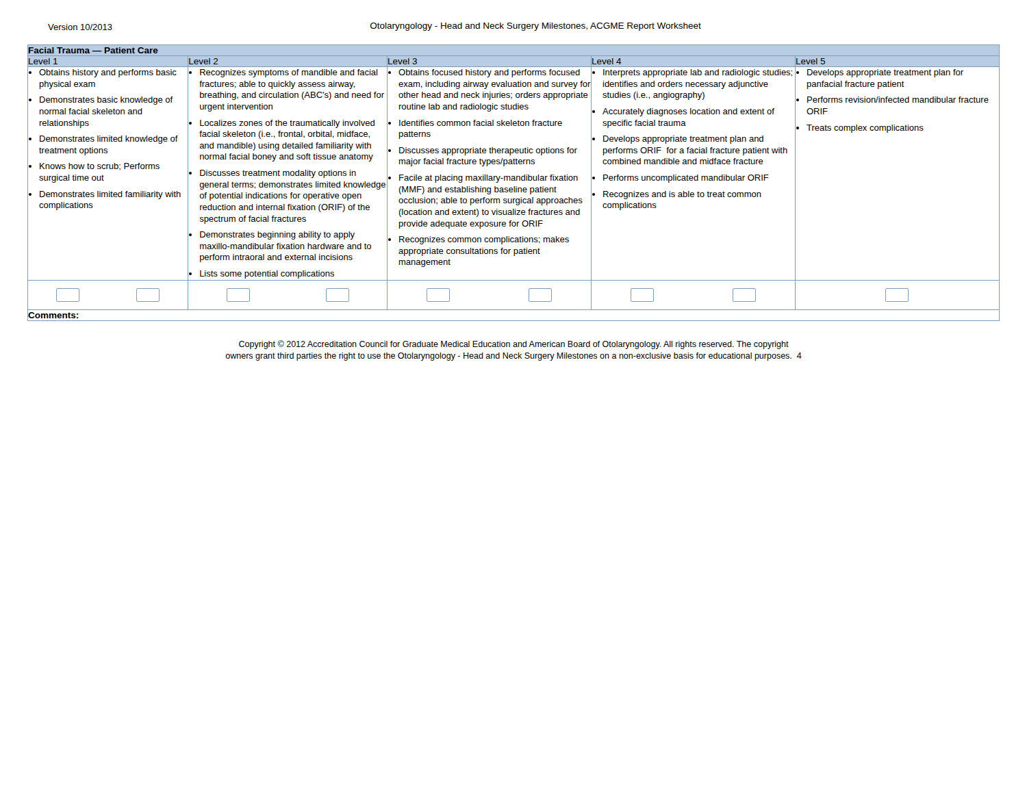Version 10/2013
Otolaryngology - Head and Neck Surgery Milestones, ACGME Report Worksheet
| Facial Trauma — Patient Care |
| Level 1 | Level 2 | Level 3 | Level 4 | Level 5 |
| Obtains history and performs basic physical exam Demonstrates basic knowledge of normal facial skeleton and relationships Demonstrates limited knowledge of treatment options Knows how to scrub; Performs surgical time out Demonstrates limited familiarity with complications | Recognizes symptoms of mandible and facial fractures; able to quickly assess airway, breathing, and circulation (ABC's) and need for urgent intervention Localizes zones of the traumatically involved facial skeleton (i.e., frontal, orbital, midface, and mandible) using detailed familiarity with normal facial boney and soft tissue anatomy Discusses treatment modality options in general terms; demonstrates limited knowledge of potential indications for operative open reduction and internal fixation (ORIF) of the spectrum of facial fractures Demonstrates beginning ability to apply maxillo-mandibular fixation hardware and to perform intraoral and external incisions Lists some potential complications | Obtains focused history and performs focused exam, including airway evaluation and survey for other head and neck injuries; orders appropriate routine lab and radiologic studies Identifies common facial skeleton fracture patterns Discusses appropriate therapeutic options for major facial fracture types/patterns Facile at placing maxillary-mandibular fixation (MMF) and establishing baseline patient occlusion; able to perform surgical approaches (location and extent) to visualize fractures and provide adequate exposure for ORIF Recognizes common complications; makes appropriate consultations for patient management | Interprets appropriate lab and radiologic studies; identifies and orders necessary adjunctive studies (i.e., angiography) Accurately diagnoses location and extent of specific facial trauma Develops appropriate treatment plan and performs ORIF for a facial fracture patient with combined mandible and midface fracture Performs uncomplicated mandibular ORIF Recognizes and is able to treat common complications | Develops appropriate treatment plan for panfacial fracture patient Performs revision/infected mandibular fracture ORIF Treats complex complications |
| Comments: |
Copyright © 2012 Accreditation Council for Graduate Medical Education and American Board of Otolaryngology. All rights reserved. The copyright
owners grant third parties the right to use the Otolaryngology - Head and Neck Surgery Milestones on a non-exclusive basis for educational purposes. 4